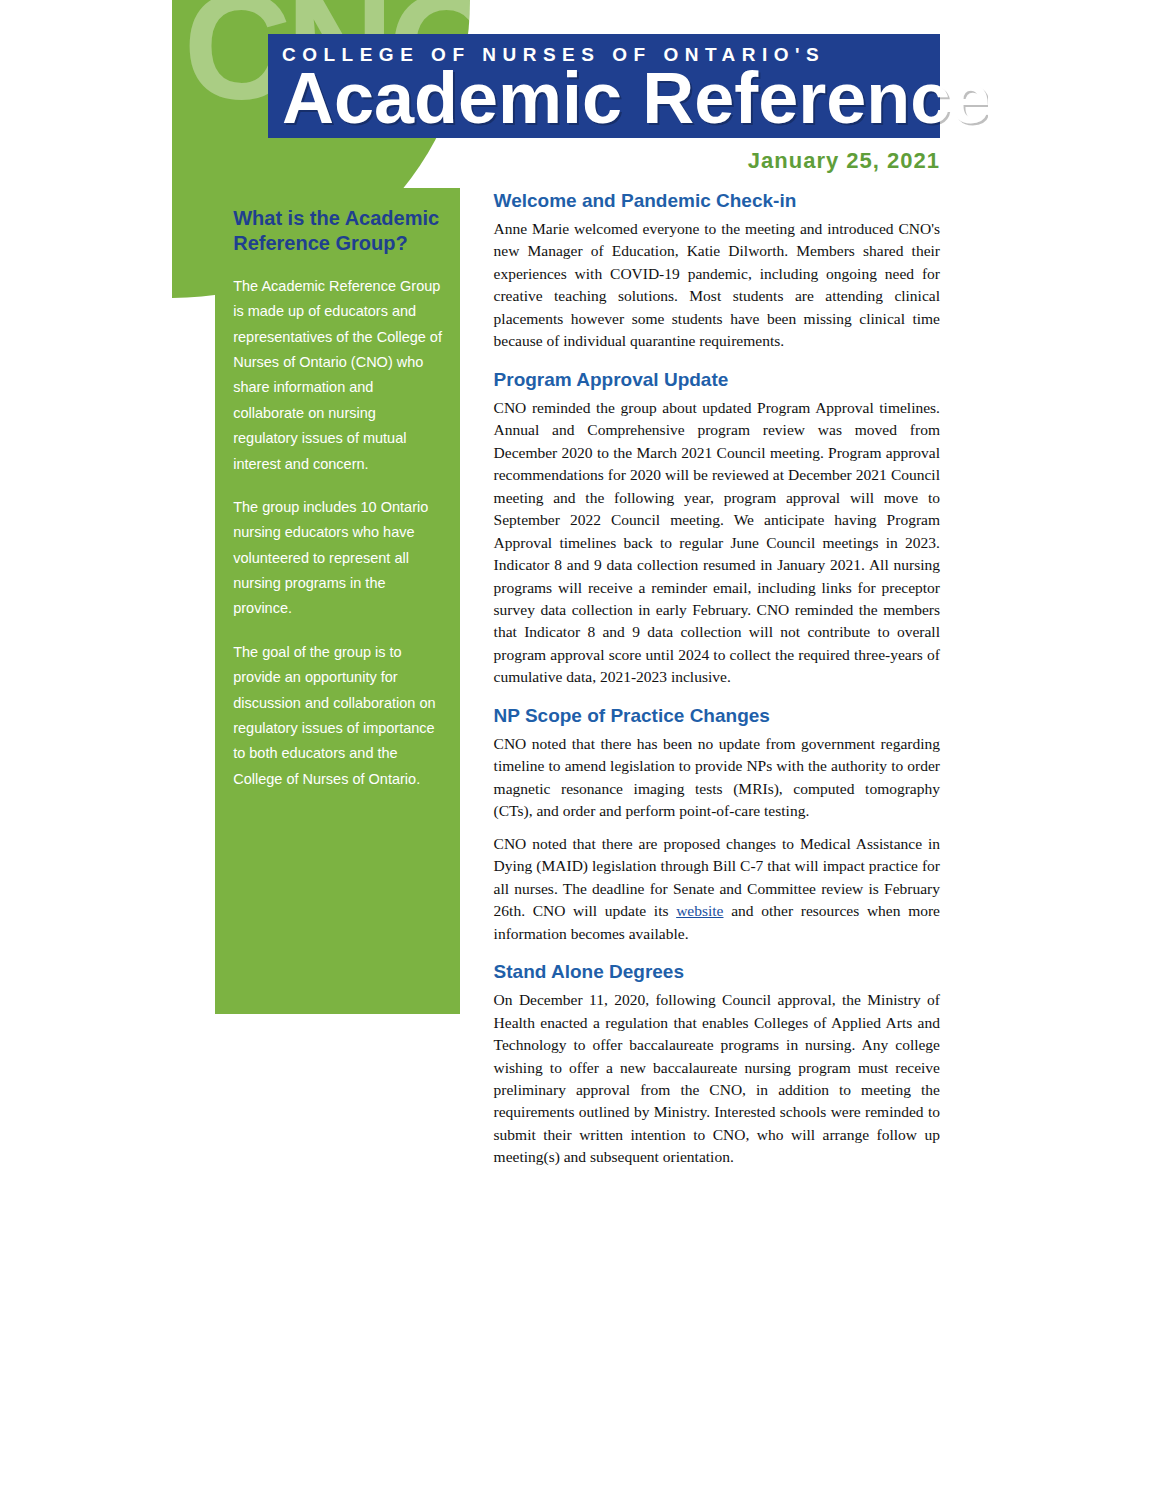CNO
COLLEGE OF NURSES OF ONTARIO'S
Academic Reference Group
January 25, 2021
What is the Academic Reference Group?
The Academic Reference Group is made up of educators and representatives of the College of Nurses of Ontario (CNO) who share information and collaborate on nursing regulatory issues of mutual interest and concern.
The group includes 10 Ontario nursing educators who have volunteered to represent all nursing programs in the province.
The goal of the group is to provide an opportunity for discussion and collaboration on regulatory issues of importance to both educators and the College of Nurses of Ontario.
Welcome and Pandemic Check-in
Anne Marie welcomed everyone to the meeting and introduced CNO's new Manager of Education, Katie Dilworth. Members shared their experiences with COVID-19 pandemic, including ongoing need for creative teaching solutions. Most students are attending clinical placements however some students have been missing clinical time because of individual quarantine requirements.
Program Approval Update
CNO reminded the group about updated Program Approval timelines. Annual and Comprehensive program review was moved from December 2020 to the March 2021 Council meeting. Program approval recommendations for 2020 will be reviewed at December 2021 Council meeting and the following year, program approval will move to September 2022 Council meeting. We anticipate having Program Approval timelines back to regular June Council meetings in 2023. Indicator 8 and 9 data collection resumed in January 2021. All nursing programs will receive a reminder email, including links for preceptor survey data collection in early February. CNO reminded the members that Indicator 8 and 9 data collection will not contribute to overall program approval score until 2024 to collect the required three-years of cumulative data, 2021-2023 inclusive.
NP Scope of Practice Changes
CNO noted that there has been no update from government regarding timeline to amend legislation to provide NPs with the authority to order magnetic resonance imaging tests (MRIs), computed tomography (CTs), and order and perform point-of-care testing.
CNO noted that there are proposed changes to Medical Assistance in Dying (MAID) legislation through Bill C-7 that will impact practice for all nurses. The deadline for Senate and Committee review is February 26th. CNO will update its website and other resources when more information becomes available.
Stand Alone Degrees
On December 11, 2020, following Council approval, the Ministry of Health enacted a regulation that enables Colleges of Applied Arts and Technology to offer baccalaureate programs in nursing. Any college wishing to offer a new baccalaureate nursing program must receive preliminary approval from the CNO, in addition to meeting the requirements outlined by Ministry. Interested schools were reminded to submit their written intention to CNO, who will arrange follow up meeting(s) and subsequent orientation.